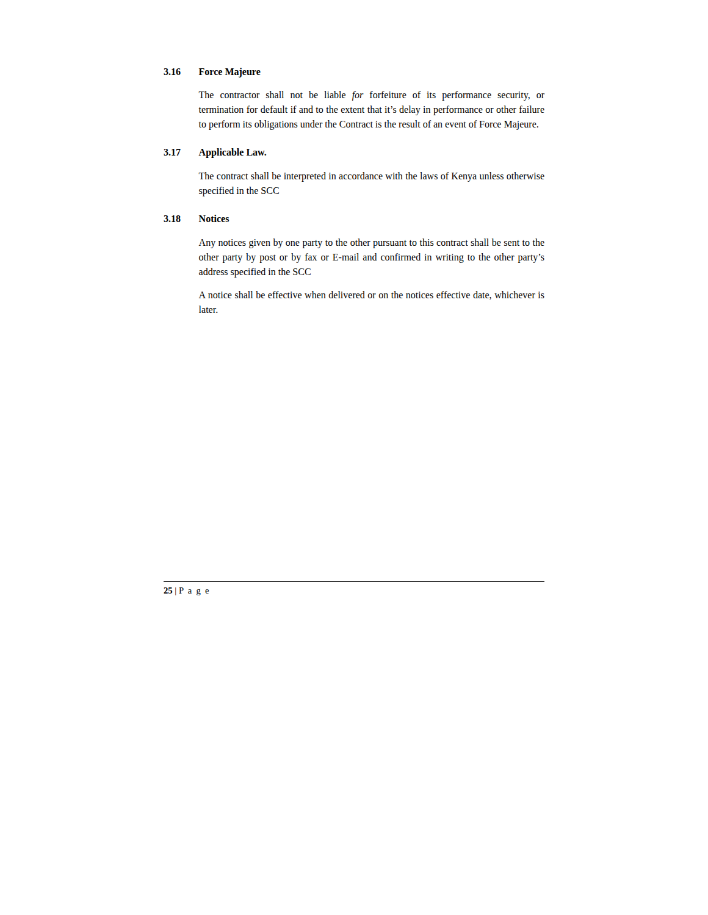3.16
Force Majeure
The contractor shall not be liable for forfeiture of its performance security, or termination for default if and to the extent that it’s delay in performance or other failure to perform its obligations under the Contract is the result of an event of Force Majeure.
3.17
Applicable Law.
The contract shall be interpreted in accordance with the laws of Kenya unless otherwise specified in the SCC
3.18
Notices
Any notices given by one party to the other pursuant to this contract shall be sent to the other party by post or by fax or E-mail and confirmed in writing to the other party’s address specified in the SCC
A notice shall be effective when delivered or on the notices effective date, whichever is later.
25 | P a g e